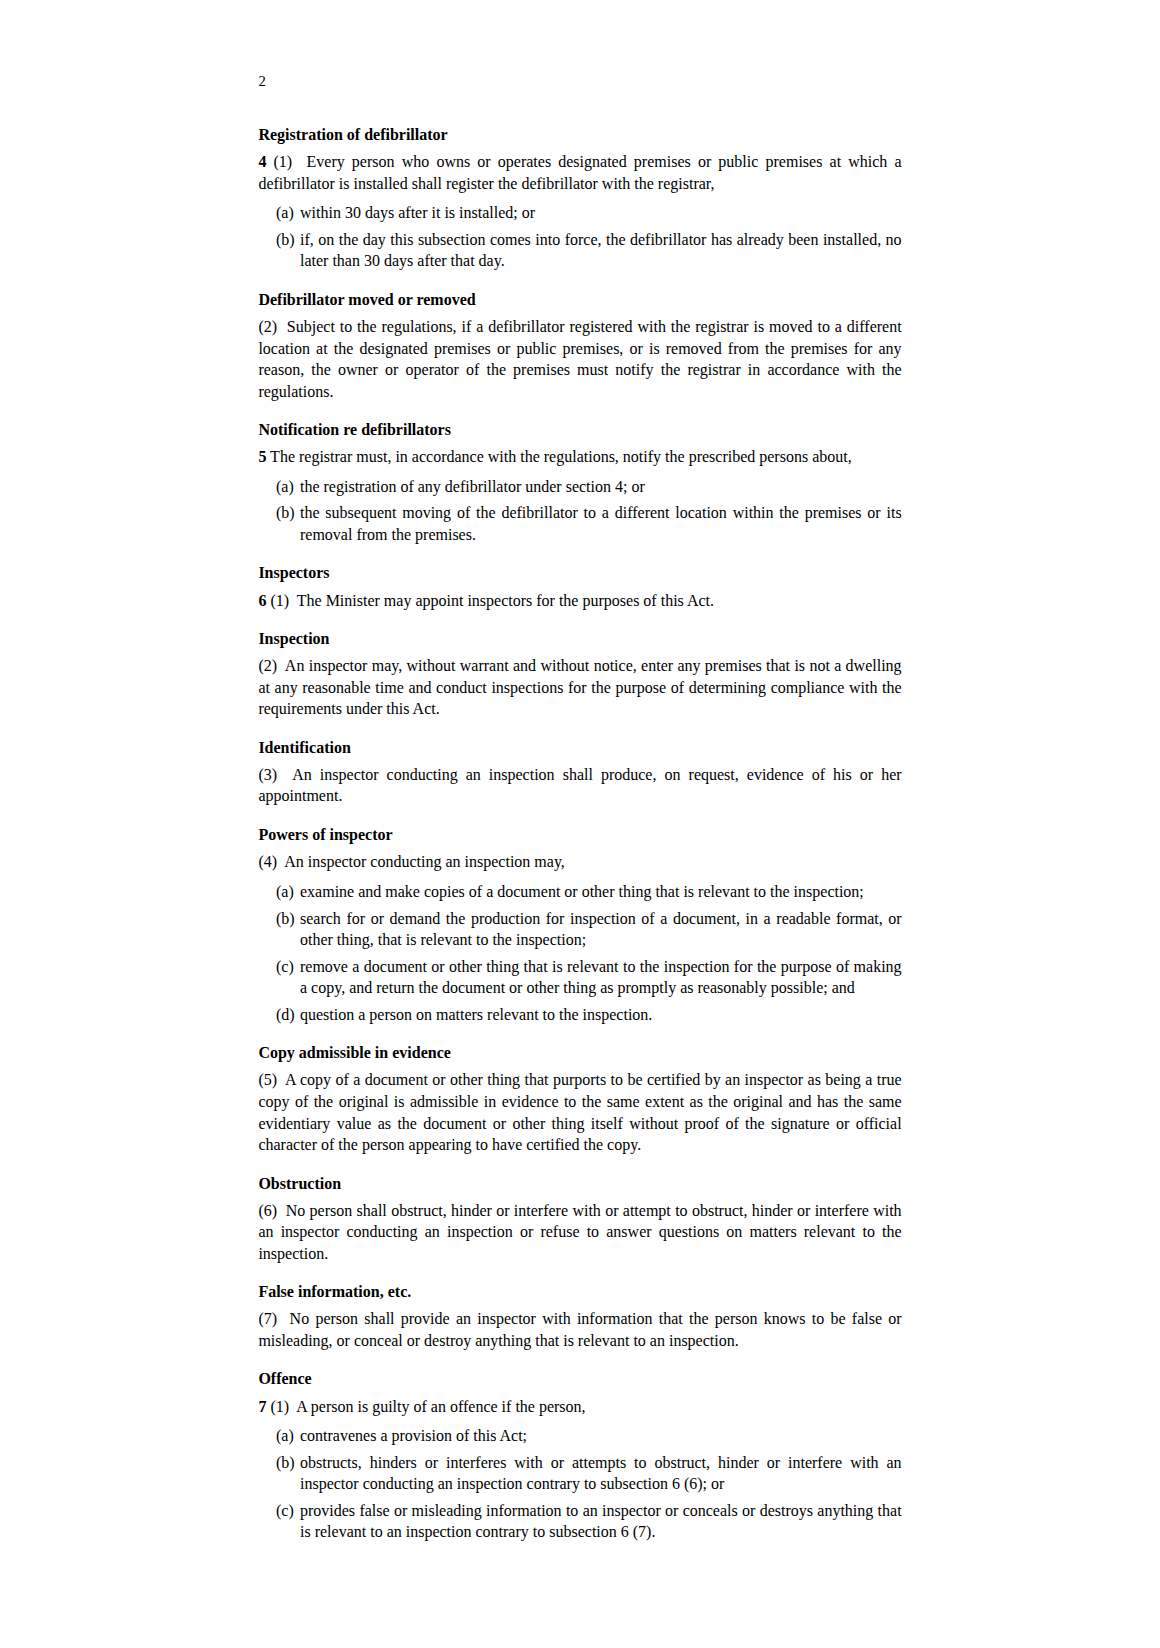2
Registration of defibrillator
4 (1) Every person who owns or operates designated premises or public premises at which a defibrillator is installed shall register the defibrillator with the registrar,
(a) within 30 days after it is installed; or
(b) if, on the day this subsection comes into force, the defibrillator has already been installed, no later than 30 days after that day.
Defibrillator moved or removed
(2) Subject to the regulations, if a defibrillator registered with the registrar is moved to a different location at the designated premises or public premises, or is removed from the premises for any reason, the owner or operator of the premises must notify the registrar in accordance with the regulations.
Notification re defibrillators
5 The registrar must, in accordance with the regulations, notify the prescribed persons about,
(a) the registration of any defibrillator under section 4; or
(b) the subsequent moving of the defibrillator to a different location within the premises or its removal from the premises.
Inspectors
6 (1) The Minister may appoint inspectors for the purposes of this Act.
Inspection
(2) An inspector may, without warrant and without notice, enter any premises that is not a dwelling at any reasonable time and conduct inspections for the purpose of determining compliance with the requirements under this Act.
Identification
(3) An inspector conducting an inspection shall produce, on request, evidence of his or her appointment.
Powers of inspector
(4) An inspector conducting an inspection may,
(a) examine and make copies of a document or other thing that is relevant to the inspection;
(b) search for or demand the production for inspection of a document, in a readable format, or other thing, that is relevant to the inspection;
(c) remove a document or other thing that is relevant to the inspection for the purpose of making a copy, and return the document or other thing as promptly as reasonably possible; and
(d) question a person on matters relevant to the inspection.
Copy admissible in evidence
(5) A copy of a document or other thing that purports to be certified by an inspector as being a true copy of the original is admissible in evidence to the same extent as the original and has the same evidentiary value as the document or other thing itself without proof of the signature or official character of the person appearing to have certified the copy.
Obstruction
(6) No person shall obstruct, hinder or interfere with or attempt to obstruct, hinder or interfere with an inspector conducting an inspection or refuse to answer questions on matters relevant to the inspection.
False information, etc.
(7) No person shall provide an inspector with information that the person knows to be false or misleading, or conceal or destroy anything that is relevant to an inspection.
Offence
7 (1) A person is guilty of an offence if the person,
(a) contravenes a provision of this Act;
(b) obstructs, hinders or interferes with or attempts to obstruct, hinder or interfere with an inspector conducting an inspection contrary to subsection 6 (6); or
(c) provides false or misleading information to an inspector or conceals or destroys anything that is relevant to an inspection contrary to subsection 6 (7).